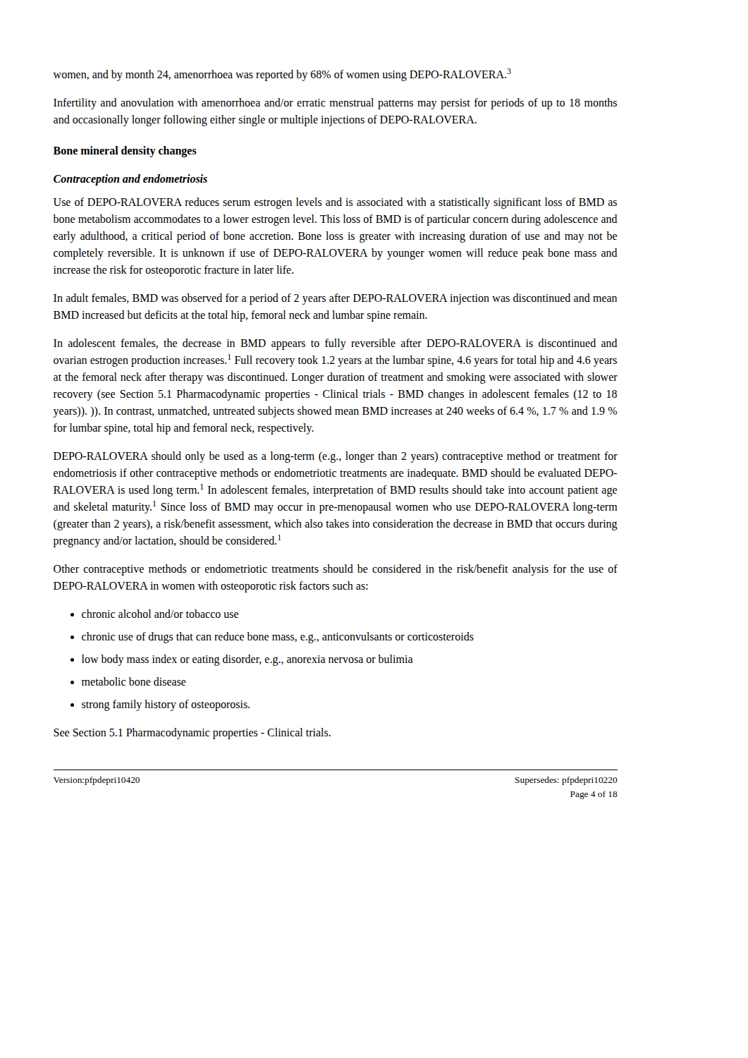women, and by month 24, amenorrhoea was reported by 68% of women using DEPO-RALOVERA.3
Infertility and anovulation with amenorrhoea and/or erratic menstrual patterns may persist for periods of up to 18 months and occasionally longer following either single or multiple injections of DEPO-RALOVERA.
Bone mineral density changes
Contraception and endometriosis
Use of DEPO-RALOVERA reduces serum estrogen levels and is associated with a statistically significant loss of BMD as bone metabolism accommodates to a lower estrogen level. This loss of BMD is of particular concern during adolescence and early adulthood, a critical period of bone accretion. Bone loss is greater with increasing duration of use and may not be completely reversible. It is unknown if use of DEPO-RALOVERA by younger women will reduce peak bone mass and increase the risk for osteoporotic fracture in later life.
In adult females, BMD was observed for a period of 2 years after DEPO-RALOVERA injection was discontinued and mean BMD increased but deficits at the total hip, femoral neck and lumbar spine remain.
In adolescent females, the decrease in BMD appears to fully reversible after DEPO-RALOVERA is discontinued and ovarian estrogen production increases.1 Full recovery took 1.2 years at the lumbar spine, 4.6 years for total hip and 4.6 years at the femoral neck after therapy was discontinued. Longer duration of treatment and smoking were associated with slower recovery (see Section 5.1 Pharmacodynamic properties - Clinical trials - BMD changes in adolescent females (12 to 18 years)). )). In contrast, unmatched, untreated subjects showed mean BMD increases at 240 weeks of 6.4 %, 1.7 % and 1.9 % for lumbar spine, total hip and femoral neck, respectively.
DEPO-RALOVERA should only be used as a long-term (e.g., longer than 2 years) contraceptive method or treatment for endometriosis if other contraceptive methods or endometriotic treatments are inadequate. BMD should be evaluated DEPO-RALOVERA is used long term.1 In adolescent females, interpretation of BMD results should take into account patient age and skeletal maturity.1 Since loss of BMD may occur in pre-menopausal women who use DEPO-RALOVERA long-term (greater than 2 years), a risk/benefit assessment, which also takes into consideration the decrease in BMD that occurs during pregnancy and/or lactation, should be considered.1
Other contraceptive methods or endometriotic treatments should be considered in the risk/benefit analysis for the use of DEPO-RALOVERA in women with osteoporotic risk factors such as:
chronic alcohol and/or tobacco use
chronic use of drugs that can reduce bone mass, e.g., anticonvulsants or corticosteroids
low body mass index or eating disorder, e.g., anorexia nervosa or bulimia
metabolic bone disease
strong family history of osteoporosis.
See Section 5.1 Pharmacodynamic properties - Clinical trials.
Version:pfpdepri10420
Supersedes: pfpdepri10220
Page 4 of 18